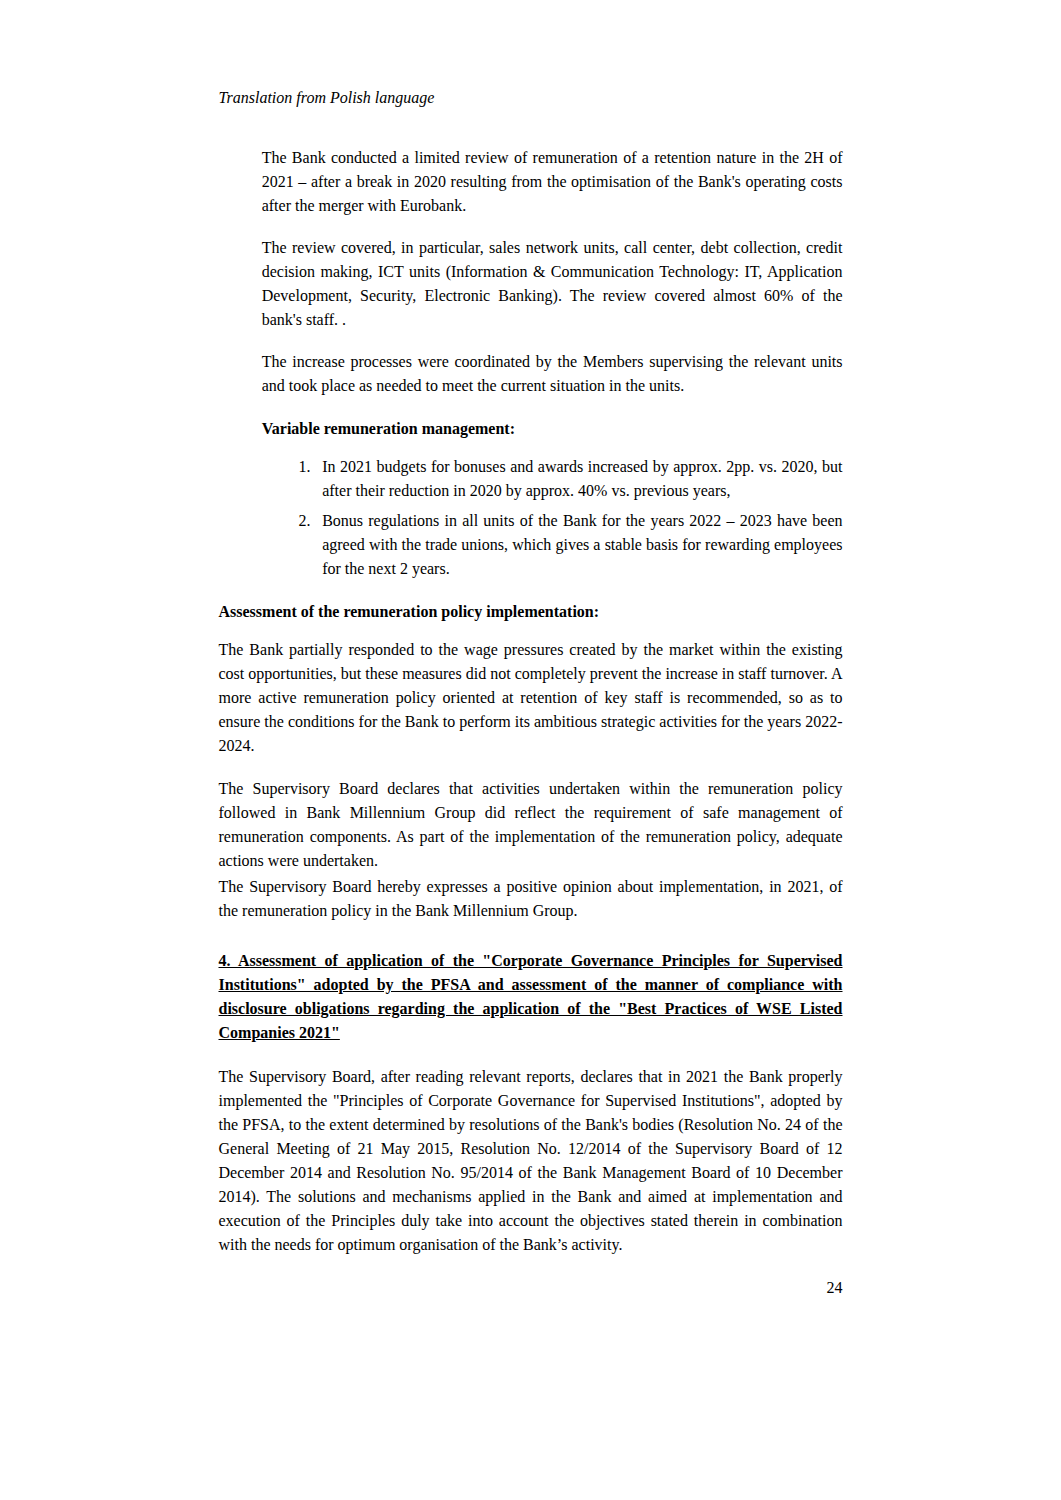Translation from Polish language
The Bank conducted a limited review of remuneration of a retention nature in the 2H of 2021 – after a break in 2020 resulting from the optimisation of the Bank's operating costs after the merger with Eurobank.
The review covered, in particular, sales network units, call center, debt collection, credit decision making, ICT units (Information & Communication Technology: IT, Application Development, Security, Electronic Banking). The review covered almost 60% of the bank's staff. .
The increase processes were coordinated by the Members supervising the relevant units and took place as needed to meet the current situation in the units.
Variable remuneration management:
In 2021 budgets for bonuses and awards increased by approx. 2pp. vs. 2020, but after their reduction in 2020 by approx. 40% vs. previous years,
Bonus regulations in all units of the Bank for the years 2022 – 2023 have been agreed with the trade unions, which gives a stable basis for rewarding employees for the next 2 years.
Assessment of the remuneration policy implementation:
The Bank partially responded to the wage pressures created by the market within the existing cost opportunities, but these measures did not completely prevent the increase in staff turnover. A more active remuneration policy oriented at retention of key staff is recommended, so as to ensure the conditions for the Bank to perform its ambitious strategic activities for the years 2022-2024.
The Supervisory Board declares that activities undertaken within the remuneration policy followed in Bank Millennium Group did reflect the requirement of safe management of remuneration components. As part of the implementation of the remuneration policy, adequate actions were undertaken.
The Supervisory Board hereby expresses a positive opinion about implementation, in 2021, of the remuneration policy in the Bank Millennium Group.
4. Assessment of application of the "Corporate Governance Principles for Supervised Institutions" adopted by the PFSA and assessment of the manner of compliance with disclosure obligations regarding the application of the "Best Practices of WSE Listed Companies 2021"
The Supervisory Board, after reading relevant reports, declares that in 2021 the Bank properly implemented the "Principles of Corporate Governance for Supervised Institutions", adopted by the PFSA, to the extent determined by resolutions of the Bank's bodies (Resolution No. 24 of the General Meeting of 21 May 2015, Resolution No. 12/2014 of the Supervisory Board of 12 December 2014 and Resolution No. 95/2014 of the Bank Management Board of 10 December 2014). The solutions and mechanisms applied in the Bank and aimed at implementation and execution of the Principles duly take into account the objectives stated therein in combination with the needs for optimum organisation of the Bank’s activity.
24